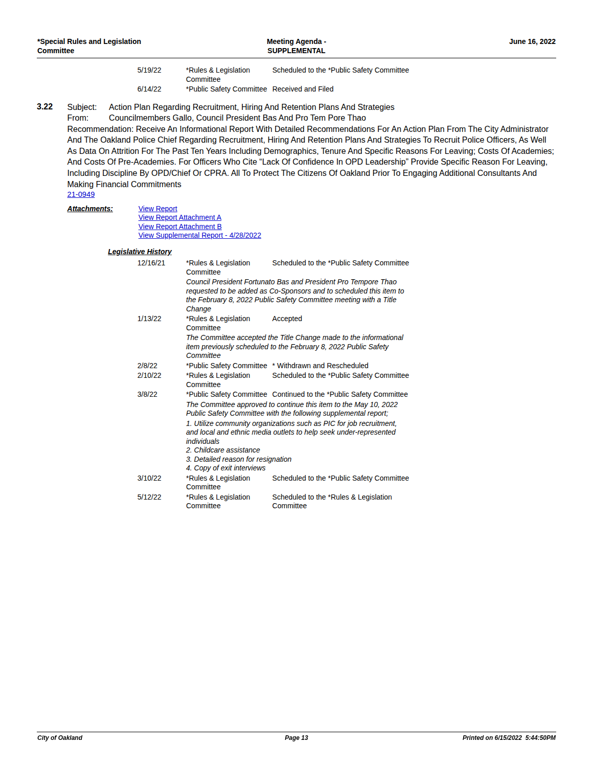| *Special Rules and Legislation Committee | Meeting Agenda - SUPPLEMENTAL | June 16, 2022 |
| 5/19/22 | *Rules & Legislation Committee | Scheduled to the *Public Safety Committee |
| 6/14/22 | *Public Safety Committee | Received and Filed |
3.22
Subject: Action Plan Regarding Recruitment, Hiring And Retention Plans And Strategies
From: Councilmembers Gallo, Council President Bas And Pro Tem Pore Thao
Recommendation: Receive An Informational Report With Detailed Recommendations For An Action Plan From The City Administrator And The Oakland Police Chief Regarding Recruitment, Hiring And Retention Plans And Strategies To Recruit Police Officers, As Well As Data On Attrition For The Past Ten Years Including Demographics, Tenure And Specific Reasons For Leaving; Costs Of Academies; And Costs Of Pre-Academies. For Officers Who Cite “Lack Of Confidence In OPD Leadership” Provide Specific Reason For Leaving, Including Discipline By OPD/Chief Or CPRA. All To Protect The Citizens Of Oakland Prior To Engaging Additional Consultants And Making Financial Commitments
21-0949
| Attachments: | View Report View Report Attachment A View Report Attachment B View Supplemental Report - 4/28/2022 |
Legislative History
| 12/16/21 | *Rules & Legislation Committee | Scheduled to the *Public Safety Committee |
| | Council President Fortunato Bas and President Pro Tempore Thao requested to be added as Co-Sponsors and to scheduled this item to the February 8, 2022 Public Safety Committee meeting with a Title Change |
| 1/13/22 | *Rules & Legislation Committee | Accepted |
| | The Committee accepted the Title Change made to the informational item previously scheduled to the February 8, 2022 Public Safety Committee |
| 2/8/22 | *Public Safety Committee | * Withdrawn and Rescheduled |
| 2/10/22 | *Rules & Legislation Committee | Scheduled to the *Public Safety Committee |
| 3/8/22 | *Public Safety Committee | Continued to the *Public Safety Committee |
| | The Committee approved to continue this item to the May 10, 2022 Public Safety Committee with the following supplemental report; |
| | 1. Utilize community organizations such as PIC for job recruitment, and local and ethnic media outlets to help seek under-represented individuals 2. Childcare assistance 3. Detailed reason for resignation 4. Copy of exit interviews |
| 3/10/22 | *Rules & Legislation Committee | Scheduled to the *Public Safety Committee |
| 5/12/22 | *Rules & Legislation Committee | Scheduled to the *Rules & Legislation Committee |
| City of Oakland | Page 13 | Printed on 6/15/2022 5:44:50PM |